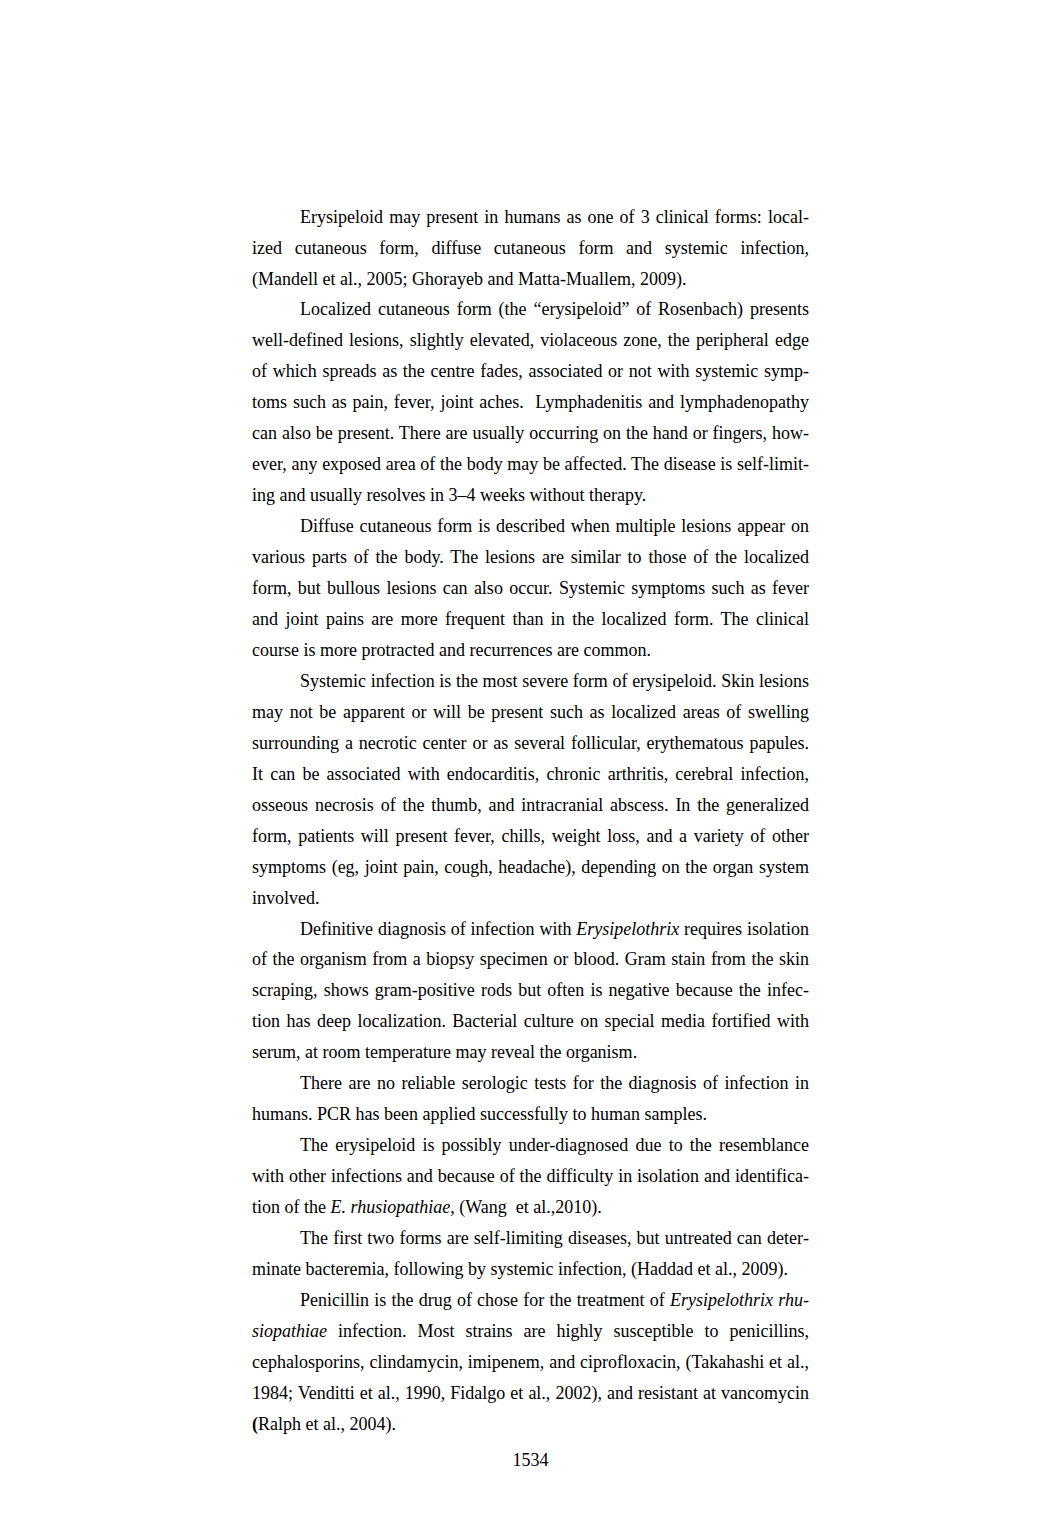Erysipeloid may present in humans as one of 3 clinical forms: localized cutaneous form, diffuse cutaneous form and systemic infection, (Mandell et al., 2005; Ghorayeb and Matta-Muallem, 2009).
Localized cutaneous form (the “erysipeloid” of Rosenbach) presents well-defined lesions, slightly elevated, violaceous zone, the peripheral edge of which spreads as the centre fades, associated or not with systemic symptoms such as pain, fever, joint aches. Lymphadenitis and lymphadenopathy can also be present. There are usually occurring on the hand or fingers, however, any exposed area of the body may be affected. The disease is self-limiting and usually resolves in 3–4 weeks without therapy.
Diffuse cutaneous form is described when multiple lesions appear on various parts of the body. The lesions are similar to those of the localized form, but bullous lesions can also occur. Systemic symptoms such as fever and joint pains are more frequent than in the localized form. The clinical course is more protracted and recurrences are common.
Systemic infection is the most severe form of erysipeloid. Skin lesions may not be apparent or will be present such as localized areas of swelling surrounding a necrotic center or as several follicular, erythematous papules. It can be associated with endocarditis, chronic arthritis, cerebral infection, osseous necrosis of the thumb, and intracranial abscess. In the generalized form, patients will present fever, chills, weight loss, and a variety of other symptoms (eg, joint pain, cough, headache), depending on the organ system involved.
Definitive diagnosis of infection with Erysipelothrix requires isolation of the organism from a biopsy specimen or blood. Gram stain from the skin scraping, shows gram-positive rods but often is negative because the infection has deep localization. Bacterial culture on special media fortified with serum, at room temperature may reveal the organism.
There are no reliable serologic tests for the diagnosis of infection in humans. PCR has been applied successfully to human samples.
The erysipeloid is possibly under-diagnosed due to the resemblance with other infections and because of the difficulty in isolation and identification of the E. rhusiopathiae, (Wang et al.,2010).
The first two forms are self-limiting diseases, but untreated can determinate bacteremia, following by systemic infection, (Haddad et al., 2009).
Penicillin is the drug of chose for the treatment of Erysipelothrix rhusiopathiae infection. Most strains are highly susceptible to penicillins, cephalosporins, clindamycin, imipenem, and ciprofloxacin, (Takahashi et al., 1984; Venditti et al., 1990, Fidalgo et al., 2002), and resistant at vancomycin (Ralph et al., 2004).
1534